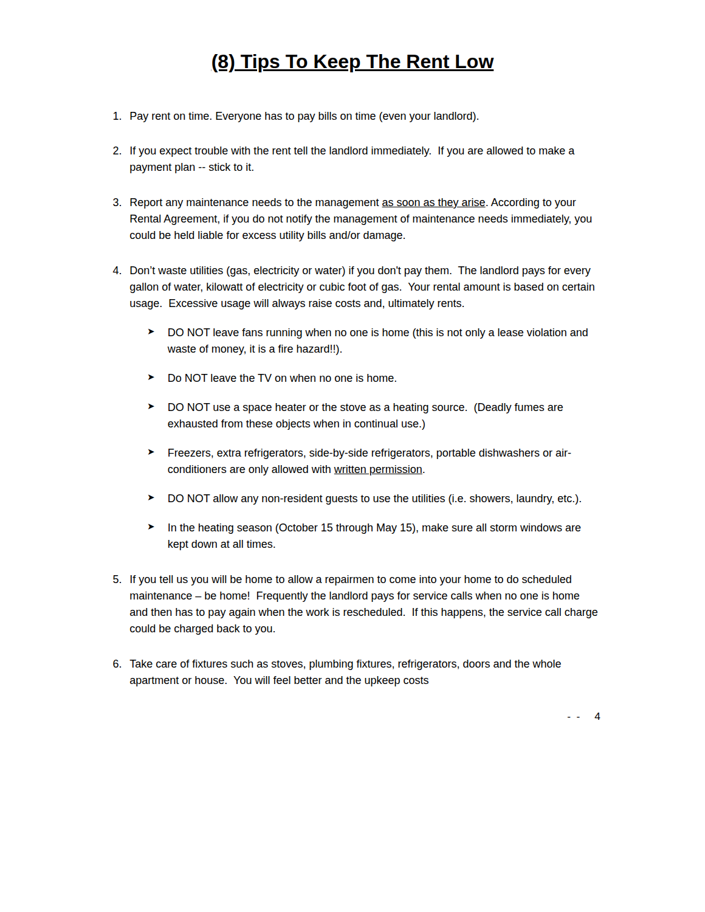(8) Tips To Keep The Rent Low
Pay rent on time. Everyone has to pay bills on time (even your landlord).
If you expect trouble with the rent tell the landlord immediately. If you are allowed to make a payment plan -- stick to it.
Report any maintenance needs to the management as soon as they arise. According to your Rental Agreement, if you do not notify the management of maintenance needs immediately, you could be held liable for excess utility bills and/or damage.
Don’t waste utilities (gas, electricity or water) if you don't pay them. The landlord pays for every gallon of water, kilowatt of electricity or cubic foot of gas. Your rental amount is based on certain usage. Excessive usage will always raise costs and, ultimately rents.
DO NOT leave fans running when no one is home (this is not only a lease violation and waste of money, it is a fire hazard!!).
Do NOT leave the TV on when no one is home.
DO NOT use a space heater or the stove as a heating source. (Deadly fumes are exhausted from these objects when in continual use.)
Freezers, extra refrigerators, side-by-side refrigerators, portable dishwashers or air-conditioners are only allowed with written permission.
DO NOT allow any non-resident guests to use the utilities (i.e. showers, laundry, etc.).
In the heating season (October 15 through May 15), make sure all storm windows are kept down at all times.
If you tell us you will be home to allow a repairmen to come into your home to do scheduled maintenance – be home! Frequently the landlord pays for service calls when no one is home and then has to pay again when the work is rescheduled. If this happens, the service call charge could be charged back to you.
Take care of fixtures such as stoves, plumbing fixtures, refrigerators, doors and the whole apartment or house. You will feel better and the upkeep costs
- -4